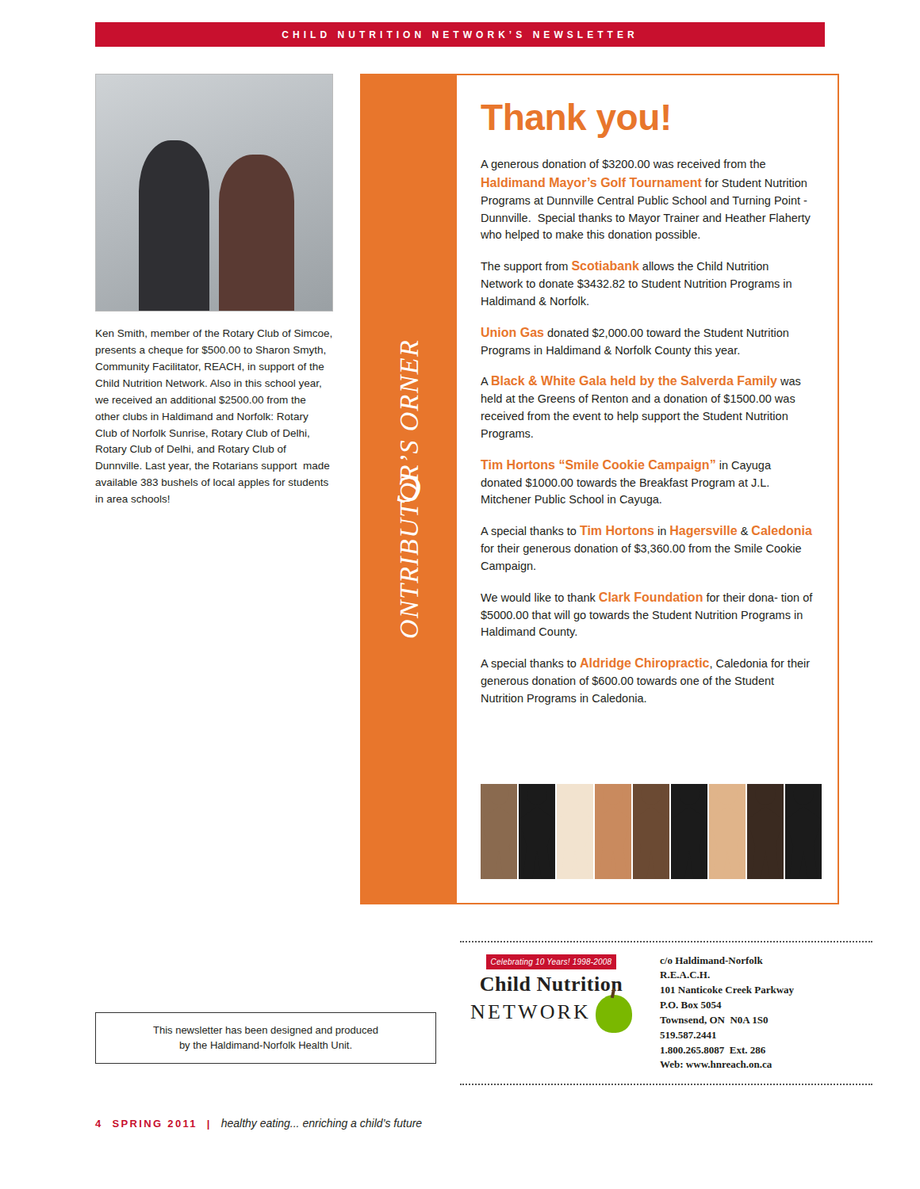Child Nutrition Network’s Newsletter
Ken Smith, member of the Rotary Club of Simcoe, presents a cheque for $500.00 to Sharon Smyth, Community Facilitator, REACH, in support of the Child Nutrition Network. Also in this school year, we received an additional $2500.00 from the other clubs in Haldimand and Norfolk: Rotary Club of Norfolk Sunrise, Rotary Club of Delhi, Rotary Club of Delhi, and Rotary Club of Dunnville. Last year, the Rotarians support made available 383 bushels of local apples for students in area schools!
CONTRIBUTOR’S CORNER
Thank you!
A generous donation of $3200.00 was received from the Haldimand Mayor’s Golf Tournament for Student Nutrition Programs at Dunnville Central Public School and Turning Point - Dunnville. Special thanks to Mayor Trainer and Heather Flaherty who helped to make this donation possible.
The support from Scotiabank allows the Child Nutrition Network to donate $3432.82 to Student Nutrition Programs in Haldimand & Norfolk.
Union Gas donated $2,000.00 toward the Student Nutrition Programs in Haldimand & Norfolk County this year.
A Black & White Gala held by the Salverda Family was held at the Greens of Renton and a donation of $1500.00 was received from the event to help support the Student Nutrition Programs.
Tim Hortons “Smile Cookie Campaign” in Cayuga donated $1000.00 towards the Breakfast Program at J.L. Mitchener Public School in Cayuga.
A special thanks to Tim Hortons in Hagersville & Caledonia for their generous donation of $3,360.00 from the Smile Cookie Campaign.
We would like to thank Clark Foundation for their dona- tion of $5000.00 that will go towards the Student Nutrition Programs in Haldimand County.
A special thanks to Aldridge Chiropractic, Caledonia for their generous donation of $600.00 towards one of the Student Nutrition Programs in Caledonia.
This newsletter has been designed and produced
by the Haldimand-Norfolk Health Unit.
Celebrating 10 Years! 1998-2008
Child Nutrition NETWORK
c/o Haldimand-Norfolk
R.E.A.C.H.
101 Nanticoke Creek Parkway
P.O. Box 5054
Townsend, ON N0A 1S0
519.587.2441
1.800.265.8087 Ext. 286
Web: www.hnreach.on.ca
4 SPRING 2011 | healthy eating... enriching a child’s future